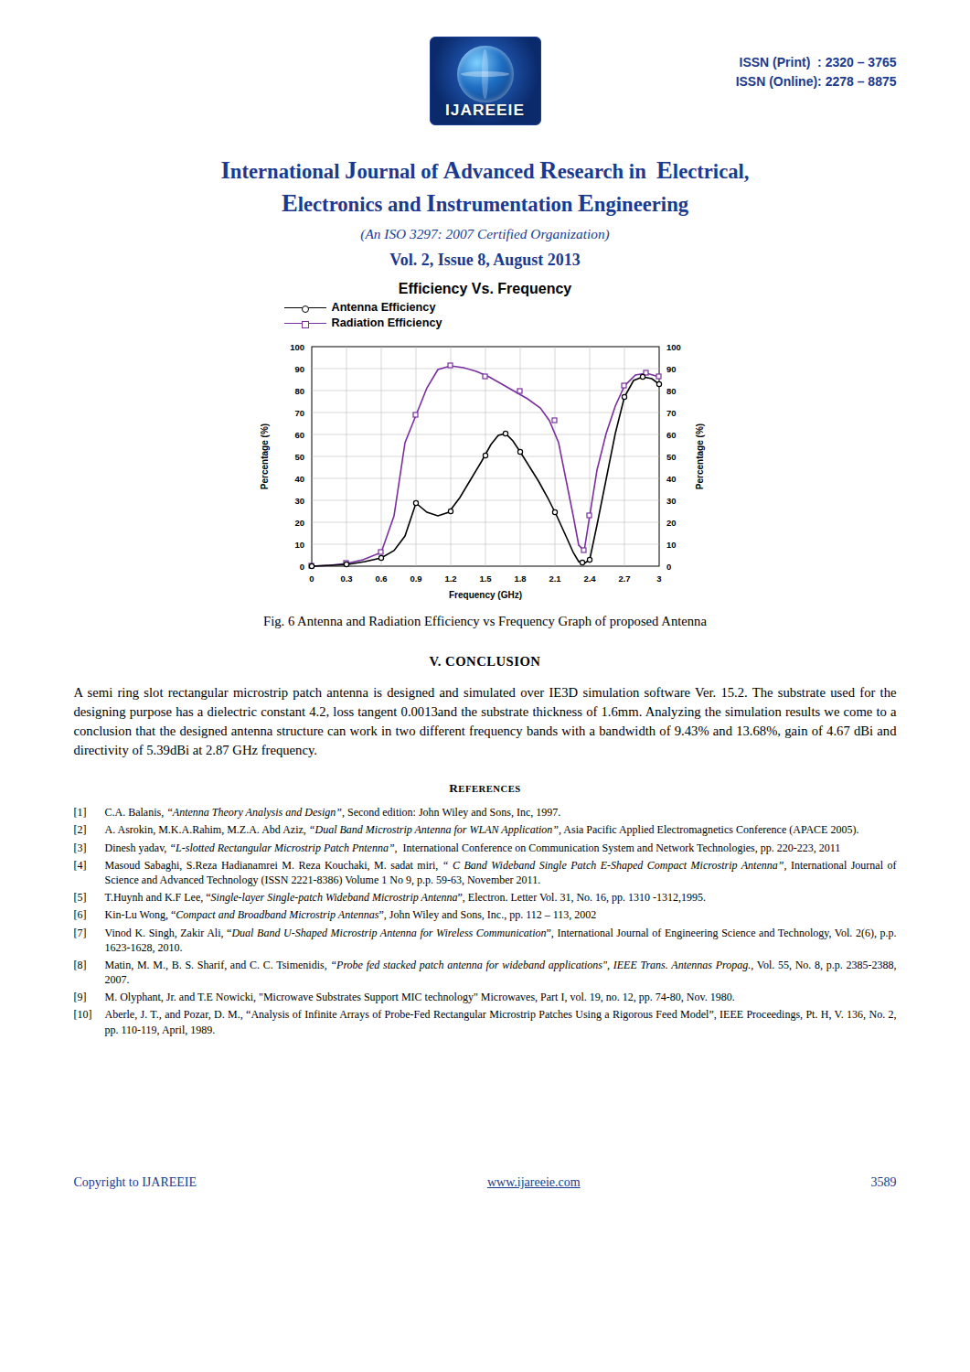IJAREEIE
ISSN (Print) : 2320 – 3765
ISSN (Online): 2278 – 8875
International Journal of Advanced Research in Electrical,
Electronics and Instrumentation Engineering
(An ISO 3297: 2007 Certified Organization)
Vol. 2, Issue 8, August 2013
Efficiency Vs. Frequency
Antenna Efficiency
Radiation Efficiency
100 90 80 70 60 50 40 30 20 10 0 100 90 80 70 60 50 40 30 20 10 0 0 0.3 0.6 0.9 1.2 1.5 1.8 2.1 2.4 2.7 3 Frequency (GHz) Percentage (%) Percentage (%)
Fig. 6 Antenna and Radiation Efficiency vs Frequency Graph of proposed Antenna
V. CONCLUSION
A semi ring slot rectangular microstrip patch antenna is designed and simulated over IE3D simulation software Ver. 15.2. The substrate used for the designing purpose has a dielectric constant 4.2, loss tangent 0.0013and the substrate thickness of 1.6mm. Analyzing the simulation results we come to a conclusion that the designed antenna structure can work in two different frequency bands with a bandwidth of 9.43% and 13.68%, gain of 4.67 dBi and directivity of 5.39dBi at 2.87 GHz frequency.
REFERENCES
C.A. Balanis, “Antenna Theory Analysis and Design”, Second edition: John Wiley and Sons, Inc, 1997.
A. Asrokin, M.K.A.Rahim, M.Z.A. Abd Aziz, “Dual Band Microstrip Antenna for WLAN Application”, Asia Pacific Applied Electromagnetics Conference (APACE 2005).
Dinesh yadav, “L-slotted Rectangular Microstrip Patch Pntenna”, International Conference on Communication System and Network Technologies, pp. 220-223, 2011
Masoud Sabaghi, S.Reza Hadianamrei M. Reza Kouchaki, M. sadat miri, “ C Band Wideband Single Patch E-Shaped Compact Microstrip Antenna”, International Journal of Science and Advanced Technology (ISSN 2221-8386) Volume 1 No 9, p.p. 59-63, November 2011.
T.Huynh and K.F Lee, “Single-layer Single-patch Wideband Microstrip Antenna”, Electron. Letter Vol. 31, No. 16, pp. 1310 -1312,1995.
Kin-Lu Wong, “Compact and Broadband Microstrip Antennas”, John Wiley and Sons, Inc., pp. 112 – 113, 2002
Vinod K. Singh, Zakir Ali, “Dual Band U-Shaped Microstrip Antenna for Wireless Communication”, International Journal of Engineering Science and Technology, Vol. 2(6), p.p. 1623-1628, 2010.
Matin, M. M., B. S. Sharif, and C. C. Tsimenidis, “Probe fed stacked patch antenna for wideband applications", IEEE Trans. Antennas Propag., Vol. 55, No. 8, p.p. 2385-2388, 2007.
M. Olyphant, Jr. and T.E Nowicki, "Microwave Substrates Support MIC technology" Microwaves, Part I, vol. 19, no. 12, pp. 74-80, Nov. 1980.
Aberle, J. T., and Pozar, D. M., “Analysis of Infinite Arrays of Probe-Fed Rectangular Microstrip Patches Using a Rigorous Feed Model”, IEEE Proceedings, Pt. H, V. 136, No. 2, pp. 110-119, April, 1989.
Copyright to IJAREEIE www.ijareeie.com 3589